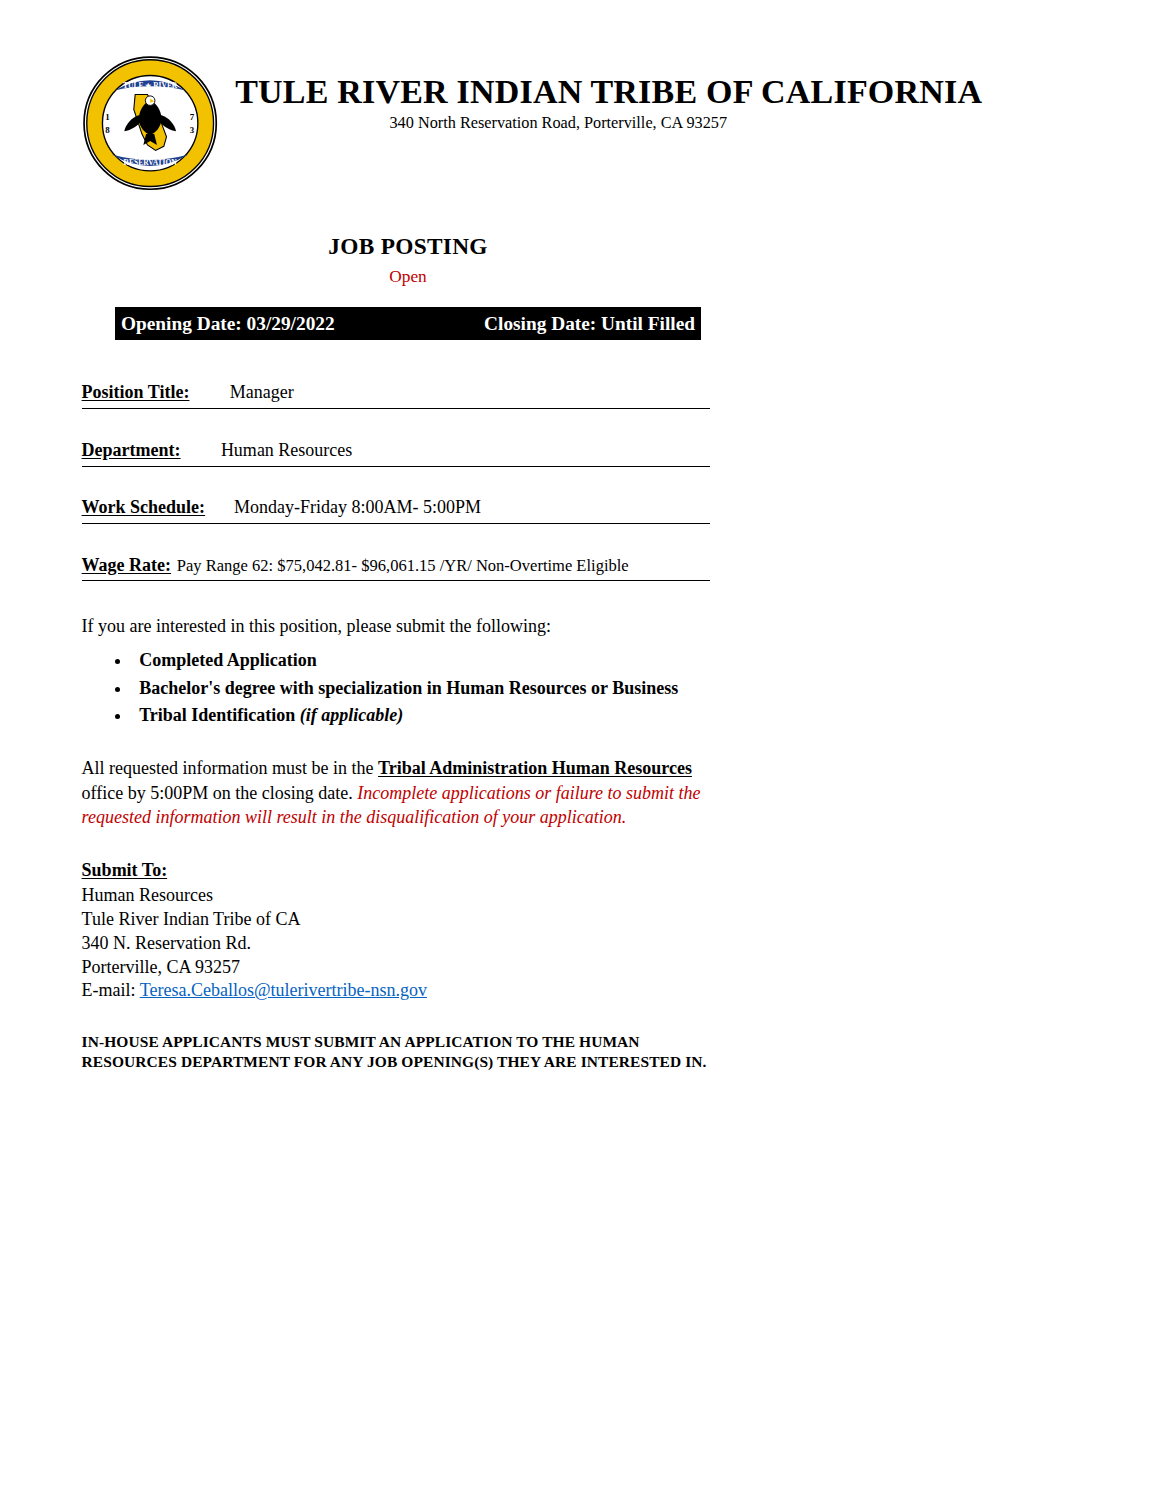TULE ★ RIVER RESERVATION 1 8 7 3
TULE RIVER INDIAN TRIBE OF CALIFORNIA
340 North Reservation Road, Porterville, CA 93257
JOB POSTING
Open
Opening Date: 03/29/2022 Closing Date: Until Filled
Position Title: Manager
Department: Human Resources
Work Schedule: Monday-Friday 8:00AM- 5:00PM
Wage Rate: Pay Range 62: $75,042.81- $96,061.15 /YR/ Non-Overtime Eligible
If you are interested in this position, please submit the following:
Completed Application
Bachelor's degree with specialization in Human Resources or Business
Tribal Identification (if applicable)
All requested information must be in the Tribal Administration Human Resources office by 5:00PM on the closing date. Incomplete applications or failure to submit the requested information will result in the disqualification of your application.
Submit To:
Human Resources
Tule River Indian Tribe of CA
340 N. Reservation Rd.
Porterville, CA 93257
E-mail: Teresa.Ceballos@tulerivertribe-nsn.gov
IN-HOUSE APPLICANTS MUST SUBMIT AN APPLICATION TO THE HUMAN RESOURCES DEPARTMENT FOR ANY JOB OPENING(S) THEY ARE INTERESTED IN.